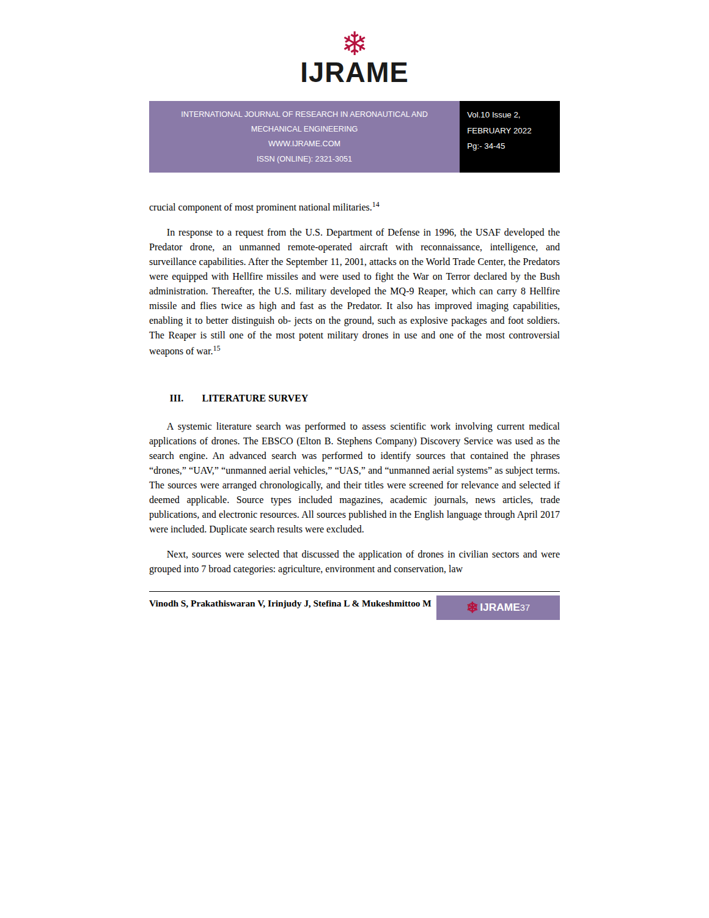❄
IJRAME
INTERNATIONAL JOURNAL OF RESEARCH IN AERONAUTICAL AND MECHANICAL ENGINEERING
WWW.IJRAME.COM
ISSN (ONLINE): 2321-3051
Vol.10 Issue 2,
FEBRUARY 2022
Pg:- 34-45
crucial component of most prominent national militaries.14
In response to a request from the U.S. Department of Defense in 1996, the USAF developed the Predator drone, an unmanned remote-operated aircraft with reconnaissance, intelligence, and surveillance capabilities. After the September 11, 2001, attacks on the World Trade Center, the Predators were equipped with Hellfire missiles and were used to fight the War on Terror declared by the Bush administration. Thereafter, the U.S. military developed the MQ-9 Reaper, which can carry 8 Hellfire missile and flies twice as high and fast as the Predator. It also has improved imaging capabilities, enabling it to better distinguish ob- jects on the ground, such as explosive packages and foot soldiers. The Reaper is still one of the most potent military drones in use and one of the most controversial weapons of war.15
III. LITERATURE SURVEY
A systemic literature search was performed to assess scientific work involving current medical applications of drones. The EBSCO (Elton B. Stephens Company) Discovery Service was used as the search engine. An advanced search was performed to identify sources that contained the phrases “drones,” “UAV,” “unmanned aerial vehicles,” “UAS,” and “unmanned aerial systems” as subject terms. The sources were arranged chronologically, and their titles were screened for relevance and selected if deemed applicable. Source types included magazines, academic journals, news articles, trade publications, and electronic resources. All sources published in the English language through April 2017 were included. Duplicate search results were excluded.
Next, sources were selected that discussed the application of drones in civilian sectors and were grouped into 7 broad categories: agriculture, environment and conservation, law
Vinodh S, Prakathiswaran V, Irinjudy J, Stefina L & Mukeshmittoo M
❄IJRAME37